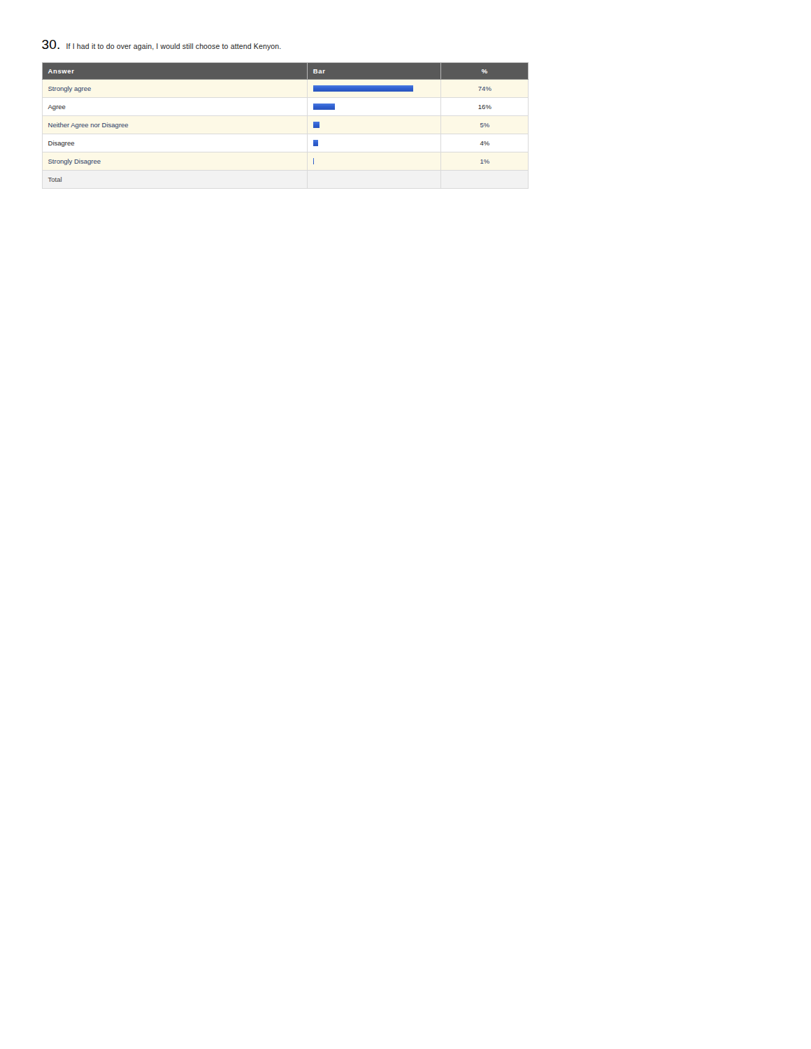30. If I had it to do over again, I would still choose to attend Kenyon.
| Answer | Bar | % |
| --- | --- | --- |
| Strongly agree | | 74% |
| Agree | | 16% |
| Neither Agree nor Disagree | | 5% |
| Disagree | | 4% |
| Strongly Disagree | | 1% |
| Total | | |